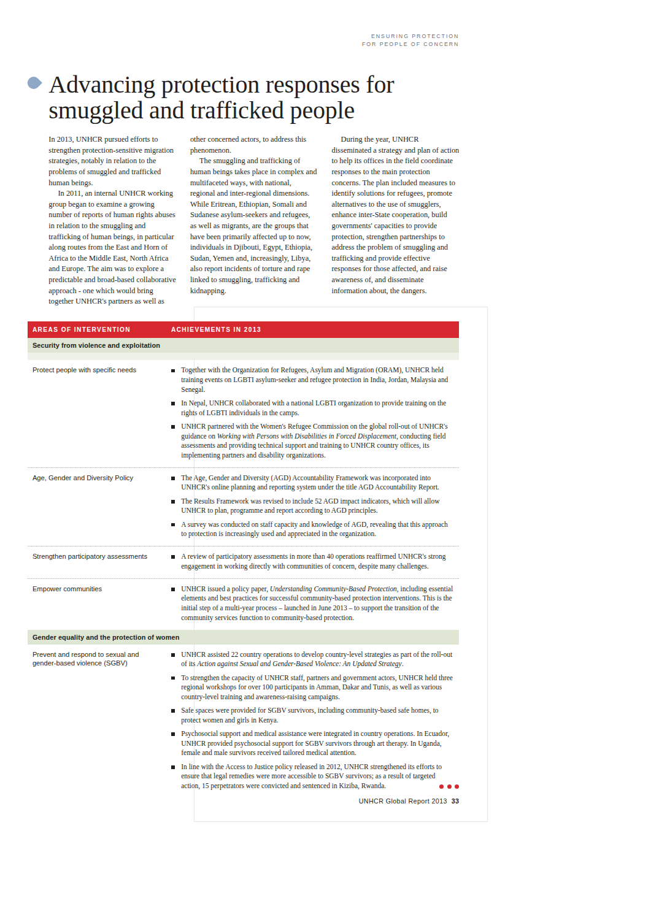Ensuring protection
for people of concern
Advancing protection responses for
smuggled and trafficked people
In 2013, UNHCR pursued efforts to strengthen protection-sensitive migration strategies, notably in relation to the problems of smuggled and trafficked human beings.
In 2011, an internal UNHCR working group began to examine a growing number of reports of human rights abuses in relation to the smuggling and trafficking of human beings, in particular along routes from the East and Horn of Africa to the Middle East, North Africa and Europe. The aim was to explore a predictable and broad-based collaborative approach - one which would bring together UNHCR's partners as well as other concerned actors, to address this phenomenon.
The smuggling and trafficking of human beings takes place in complex and multifaceted ways, with national, regional and inter-regional dimensions. While Eritrean, Ethiopian, Somali and Sudanese asylum-seekers and refugees, as well as migrants, are the groups that have been primarily affected up to now, individuals in Djibouti, Egypt, Ethiopia, Sudan, Yemen and, increasingly, Libya, also report incidents of torture and rape linked to smuggling, trafficking and kidnapping.
During the year, UNHCR disseminated a strategy and plan of action to help its offices in the field coordinate responses to the main protection concerns. The plan included measures to identify solutions for refugees, promote alternatives to the use of smugglers, enhance inter-State cooperation, build governments' capacities to provide protection, strengthen partnerships to address the problem of smuggling and trafficking and provide effective responses for those affected, and raise awareness of, and disseminate information about, the dangers.
| Areas of intervention | Achievements in 2013 |
| --- | --- |
| Security from violence and exploitation |
| Protect people with specific needs | Together with the Organization for Refugees, Asylum and Migration (ORAM), UNHCR held training events on LGBTI asylum-seeker and refugee protection in India, Jordan, Malaysia and Senegal. In Nepal, UNHCR collaborated with a national LGBTI organization to provide training on the rights of LGBTI individuals in the camps. UNHCR partnered with the Women's Refugee Commission on the global roll-out of UNHCR's guidance on Working with Persons with Disabilities in Forced Displacement , conducting field assessments and providing technical support and training to UNHCR country offices, its implementing partners and disability organizations. |
| Age, Gender and Diversity Policy | The Age, Gender and Diversity (AGD) Accountability Framework was incorporated into UNHCR's online planning and reporting system under the title AGD Accountability Report. The Results Framework was revised to include 52 AGD impact indicators, which will allow UNHCR to plan, programme and report according to AGD principles. A survey was conducted on staff capacity and knowledge of AGD, revealing that this approach to protection is increasingly used and appreciated in the organization. |
| Strengthen participatory assessments | A review of participatory assessments in more than 40 operations reaffirmed UNHCR's strong engagement in working directly with communities of concern, despite many challenges. |
| Empower communities | UNHCR issued a policy paper, Understanding Community-Based Protection , including essential elements and best practices for successful community-based protection interventions. This is the initial step of a multi-year process – launched in June 2013 – to support the transition of the community services function to community-based protection. |
| Gender equality and the protection of women |
| Prevent and respond to sexual and gender-based violence (SGBV) | UNHCR assisted 22 country operations to develop country-level strategies as part of the roll-out of its Action against Sexual and Gender-Based Violence: An Updated Strategy . To strengthen the capacity of UNHCR staff, partners and government actors, UNHCR held three regional workshops for over 100 participants in Amman, Dakar and Tunis, as well as various country-level training and awareness-raising campaigns. Safe spaces were provided for SGBV survivors, including community-based safe homes, to protect women and girls in Kenya. Psychosocial support and medical assistance were integrated in country operations. In Ecuador, UNHCR provided psychosocial support for SGBV survivors through art therapy. In Uganda, female and male survivors received tailored medical attention. In line with the Access to Justice policy released in 2012, UNHCR strengthened its efforts to ensure that legal remedies were more accessible to SGBV survivors; as a result of targeted action, 15 perpetrators were convicted and sentenced in Kiziba, Rwanda. |
UNHCR Global Report 2013 33